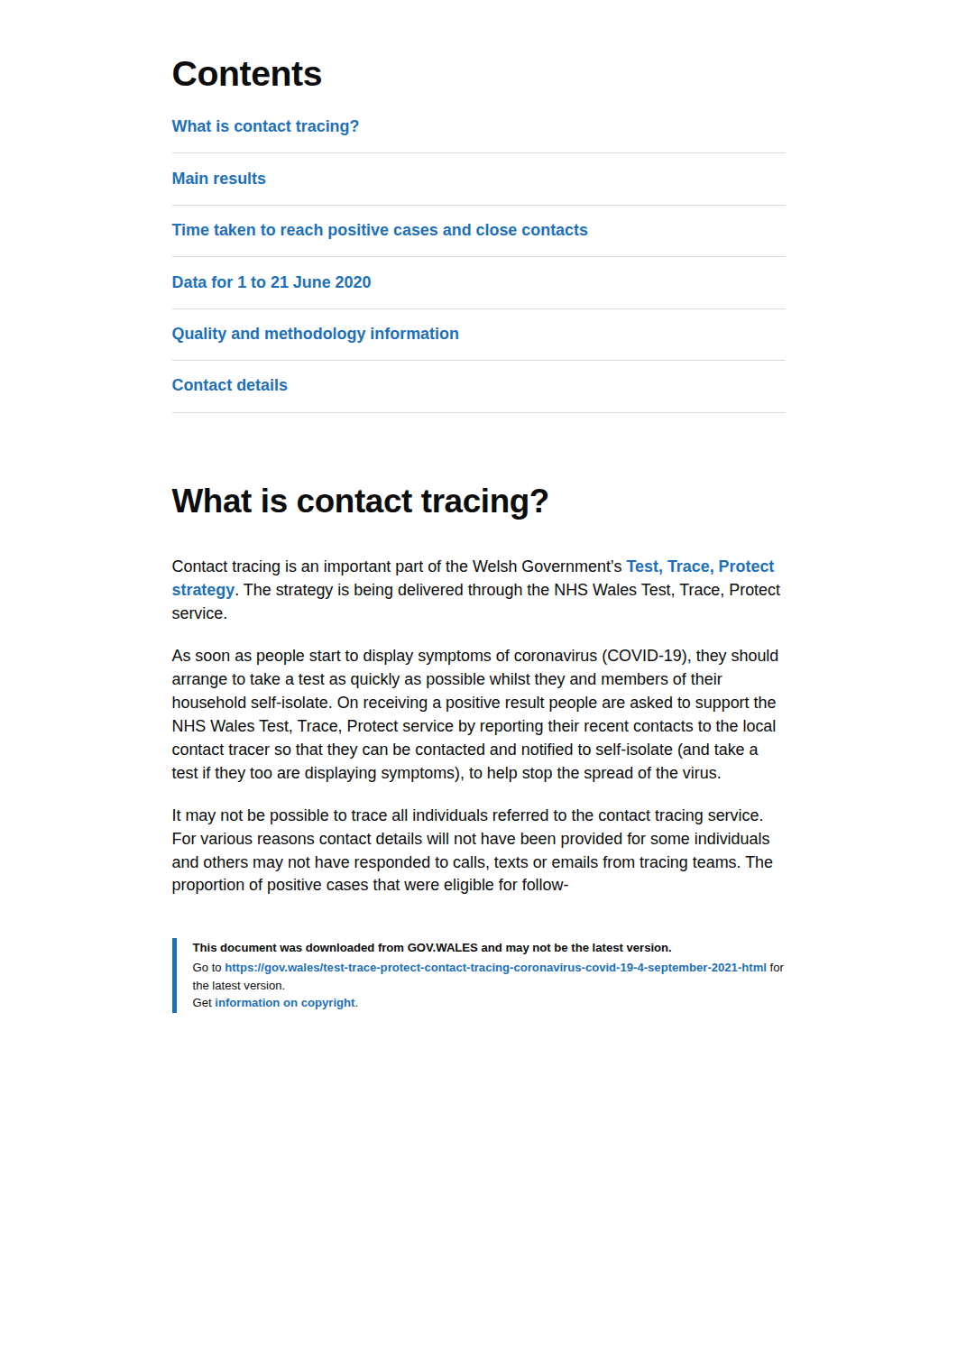Contents
What is contact tracing?
Main results
Time taken to reach positive cases and close contacts
Data for 1 to 21 June 2020
Quality and methodology information
Contact details
What is contact tracing?
Contact tracing is an important part of the Welsh Government’s Test, Trace, Protect strategy. The strategy is being delivered through the NHS Wales Test, Trace, Protect service.
As soon as people start to display symptoms of coronavirus (COVID-19), they should arrange to take a test as quickly as possible whilst they and members of their household self-isolate. On receiving a positive result people are asked to support the NHS Wales Test, Trace, Protect service by reporting their recent contacts to the local contact tracer so that they can be contacted and notified to self-isolate (and take a test if they too are displaying symptoms), to help stop the spread of the virus.
It may not be possible to trace all individuals referred to the contact tracing service. For various reasons contact details will not have been provided for some individuals and others may not have responded to calls, texts or emails from tracing teams. The proportion of positive cases that were eligible for follow-
This document was downloaded from GOV.WALES and may not be the latest version.
Go to https://gov.wales/test-trace-protect-contact-tracing-coronavirus-covid-19-4-september-2021-html for the latest version.
Get information on copyright.